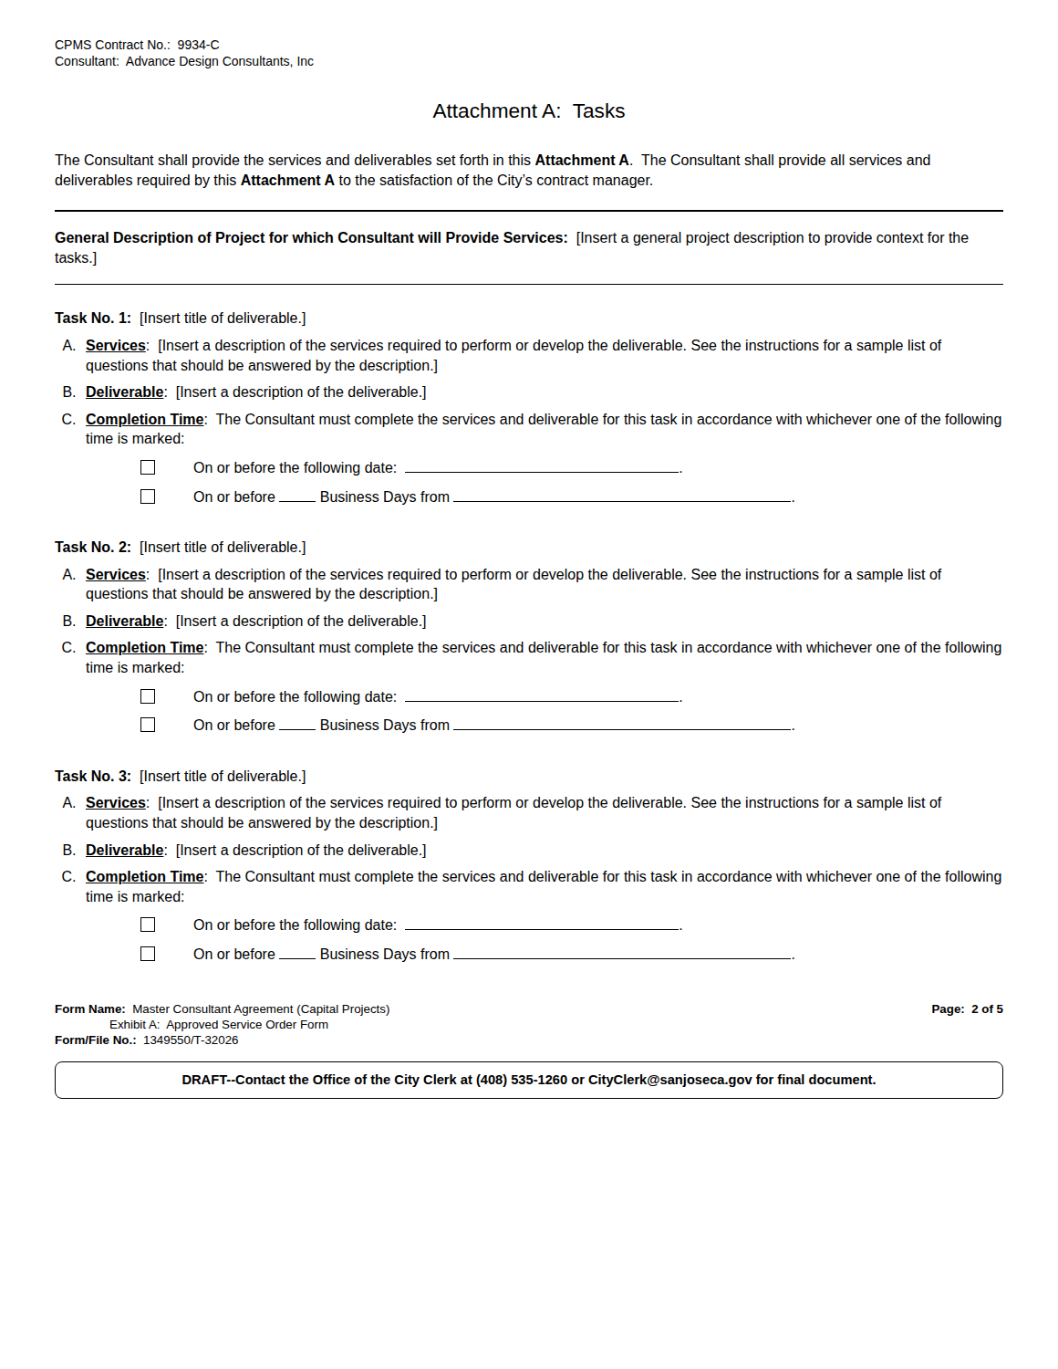CPMS Contract No.: 9934-C
Consultant: Advance Design Consultants, Inc
Attachment A: Tasks
The Consultant shall provide the services and deliverables set forth in this Attachment A. The Consultant shall provide all services and deliverables required by this Attachment A to the satisfaction of the City’s contract manager.
General Description of Project for which Consultant will Provide Services: [Insert a general project description to provide context for the tasks.]
Task No. 1: [Insert title of deliverable.]
Services: [Insert a description of the services required to perform or develop the deliverable. See the instructions for a sample list of questions that should be answered by the description.]
Deliverable: [Insert a description of the deliverable.]
Completion Time: The Consultant must complete the services and deliverable for this task in accordance with whichever one of the following time is marked:
On or before the following date: .
On or before Business Days from .
Task No. 2: [Insert title of deliverable.]
Services: [Insert a description of the services required to perform or develop the deliverable. See the instructions for a sample list of questions that should be answered by the description.]
Deliverable: [Insert a description of the deliverable.]
Completion Time: The Consultant must complete the services and deliverable for this task in accordance with whichever one of the following time is marked:
On or before the following date: .
On or before Business Days from .
Task No. 3: [Insert title of deliverable.]
Services: [Insert a description of the services required to perform or develop the deliverable. See the instructions for a sample list of questions that should be answered by the description.]
Deliverable: [Insert a description of the deliverable.]
Completion Time: The Consultant must complete the services and deliverable for this task in accordance with whichever one of the following time is marked:
On or before the following date: .
On or before Business Days from .
Form Name: Master Consultant Agreement (Capital Projects)
Exhibit A: Approved Service Order Form
Form/File No.: 1349550/T-32026
Page: 2 of 5
DRAFT--Contact the Office of the City Clerk at (408) 535-1260 or CityClerk@sanjoseca.gov for final document.